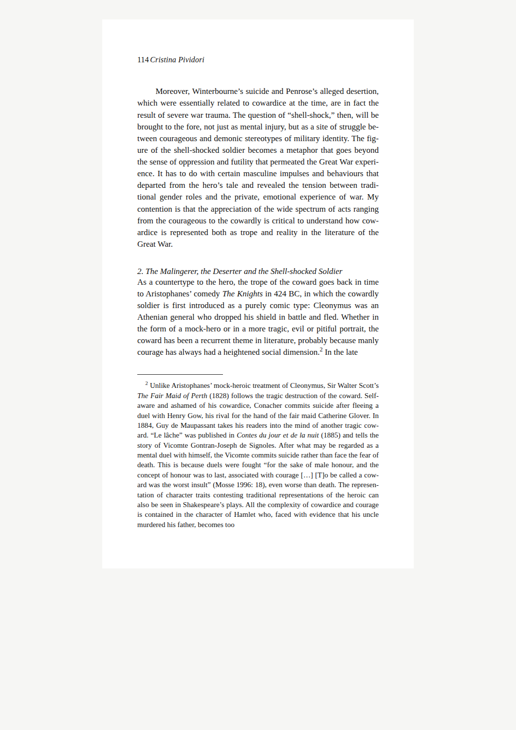114 Cristina Pividori
Moreover, Winterbourne’s suicide and Penrose’s alleged desertion, which were essentially related to cowardice at the time, are in fact the result of severe war trauma. The question of “shell-shock,” then, will be brought to the fore, not just as mental injury, but as a site of struggle between courageous and demonic stereotypes of military identity. The figure of the shell-shocked soldier becomes a metaphor that goes beyond the sense of oppression and futility that permeated the Great War experience. It has to do with certain masculine impulses and behaviours that departed from the hero’s tale and revealed the tension between traditional gender roles and the private, emotional experience of war. My contention is that the appreciation of the wide spectrum of acts ranging from the courageous to the cowardly is critical to understand how cowardice is represented both as trope and reality in the literature of the Great War.
2. The Malingerer, the Deserter and the Shell-shocked Soldier
As a countertype to the hero, the trope of the coward goes back in time to Aristophanes’ comedy The Knights in 424 BC, in which the cowardly soldier is first introduced as a purely comic type: Cleonymus was an Athenian general who dropped his shield in battle and fled. Whether in the form of a mock-hero or in a more tragic, evil or pitiful portrait, the coward has been a recurrent theme in literature, probably because manly courage has always had a heightened social dimension.2 In the late
2 Unlike Aristophanes’ mock-heroic treatment of Cleonymus, Sir Walter Scott’s The Fair Maid of Perth (1828) follows the tragic destruction of the coward. Self-aware and ashamed of his cowardice, Conacher commits suicide after fleeing a duel with Henry Gow, his rival for the hand of the fair maid Catherine Glover. In 1884, Guy de Maupassant takes his readers into the mind of another tragic coward. “Le lâche” was published in Contes du jour et de la nuit (1885) and tells the story of Vicomte Gontran-Joseph de Signoles. After what may be regarded as a mental duel with himself, the Vicomte commits suicide rather than face the fear of death. This is because duels were fought “for the sake of male honour, and the concept of honour was to last, associated with courage […] [T]o be called a coward was the worst insult” (Mosse 1996: 18), even worse than death. The representation of character traits contesting traditional representations of the heroic can also be seen in Shakespeare’s plays. All the complexity of cowardice and courage is contained in the character of Hamlet who, faced with evidence that his uncle murdered his father, becomes too